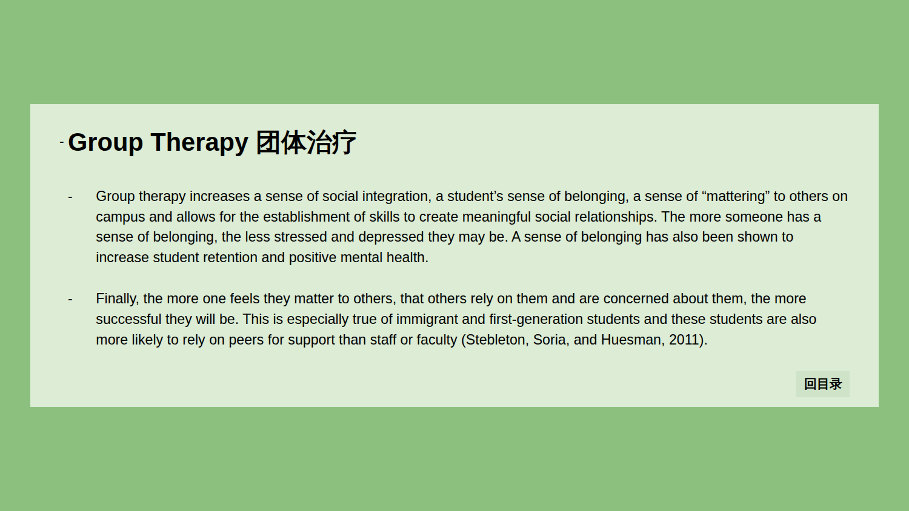Group Therapy 团体治疗
Group therapy increases a sense of social integration, a student’s sense of belonging, a sense of “mattering” to others on campus and allows for the establishment of skills to create meaningful social relationships. The more someone has a sense of belonging, the less stressed and depressed they may be. A sense of belonging has also been shown to increase student retention and positive mental health.
Finally, the more one feels they matter to others, that others rely on them and are concerned about them, the more successful they will be. This is especially true of immigrant and first-generation students and these students are also more likely to rely on peers for support than staff or faculty (Stebleton, Soria, and Huesman, 2011).
回目录